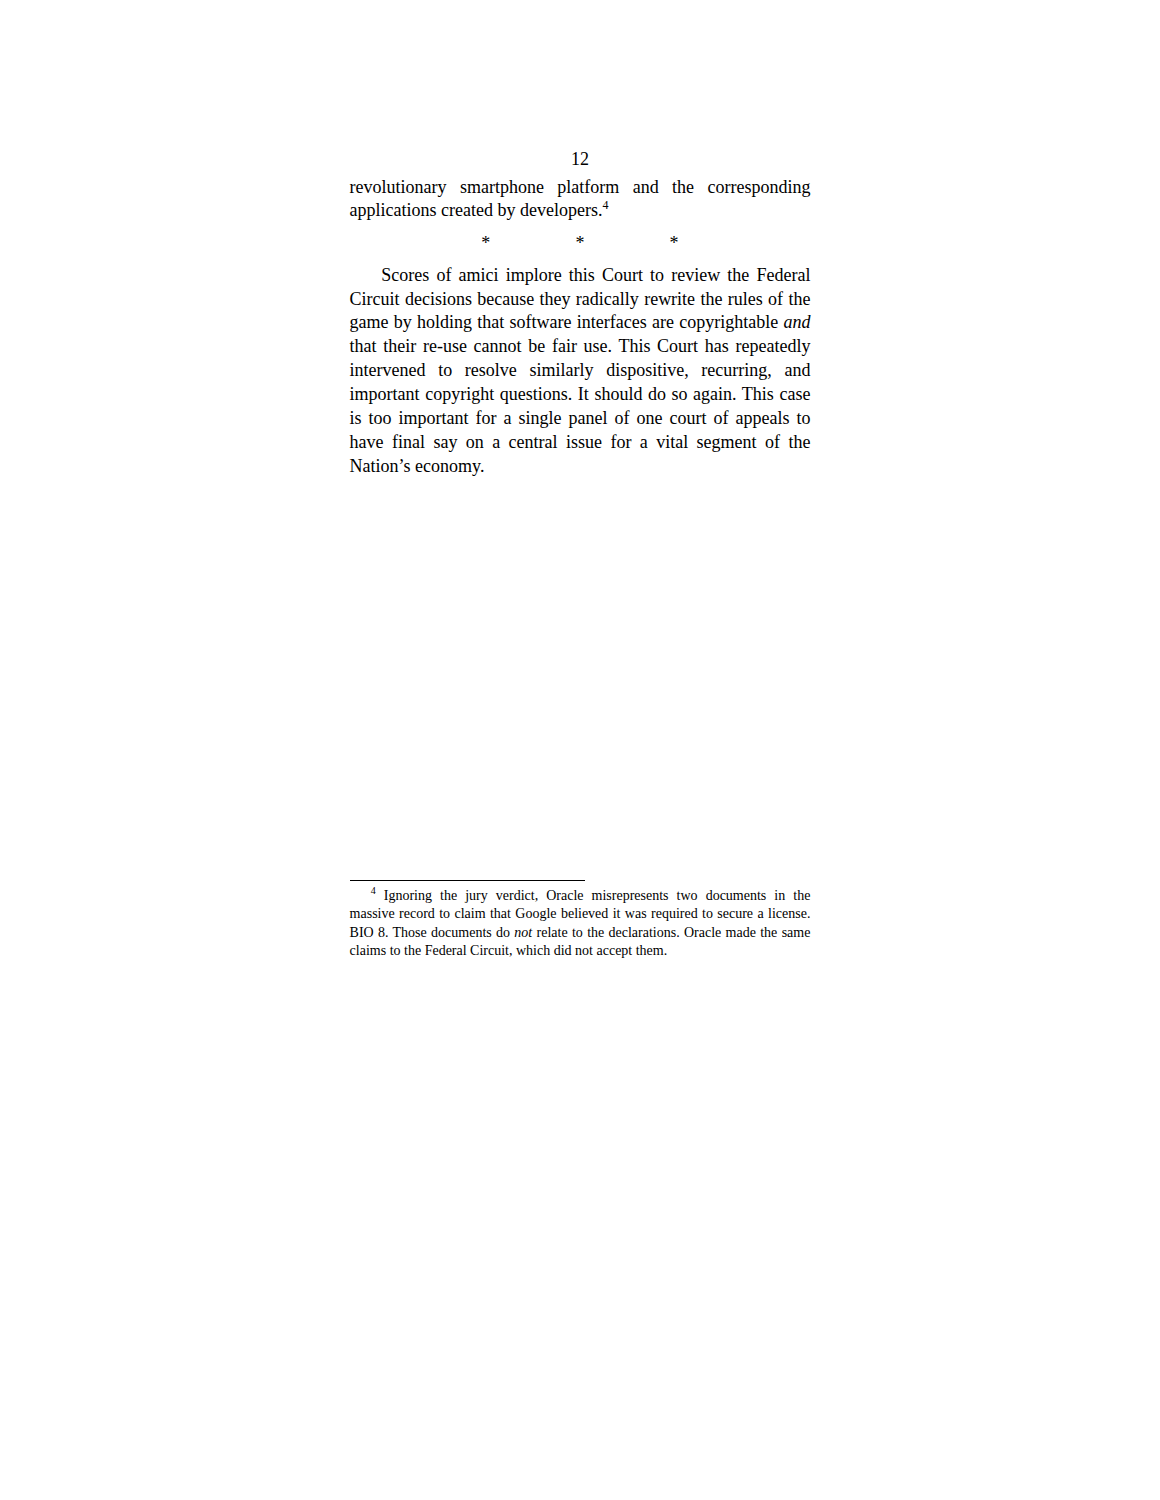12
revolutionary smartphone platform and the corresponding applications created by developers.4
* * *
Scores of amici implore this Court to review the Federal Circuit decisions because they radically rewrite the rules of the game by holding that software interfaces are copyrightable and that their re-use cannot be fair use. This Court has repeatedly intervened to resolve similarly dispositive, recurring, and important copyright questions. It should do so again. This case is too important for a single panel of one court of appeals to have final say on a central issue for a vital segment of the Nation’s economy.
4 Ignoring the jury verdict, Oracle misrepresents two documents in the massive record to claim that Google believed it was required to secure a license. BIO 8. Those documents do not relate to the declarations. Oracle made the same claims to the Federal Circuit, which did not accept them.